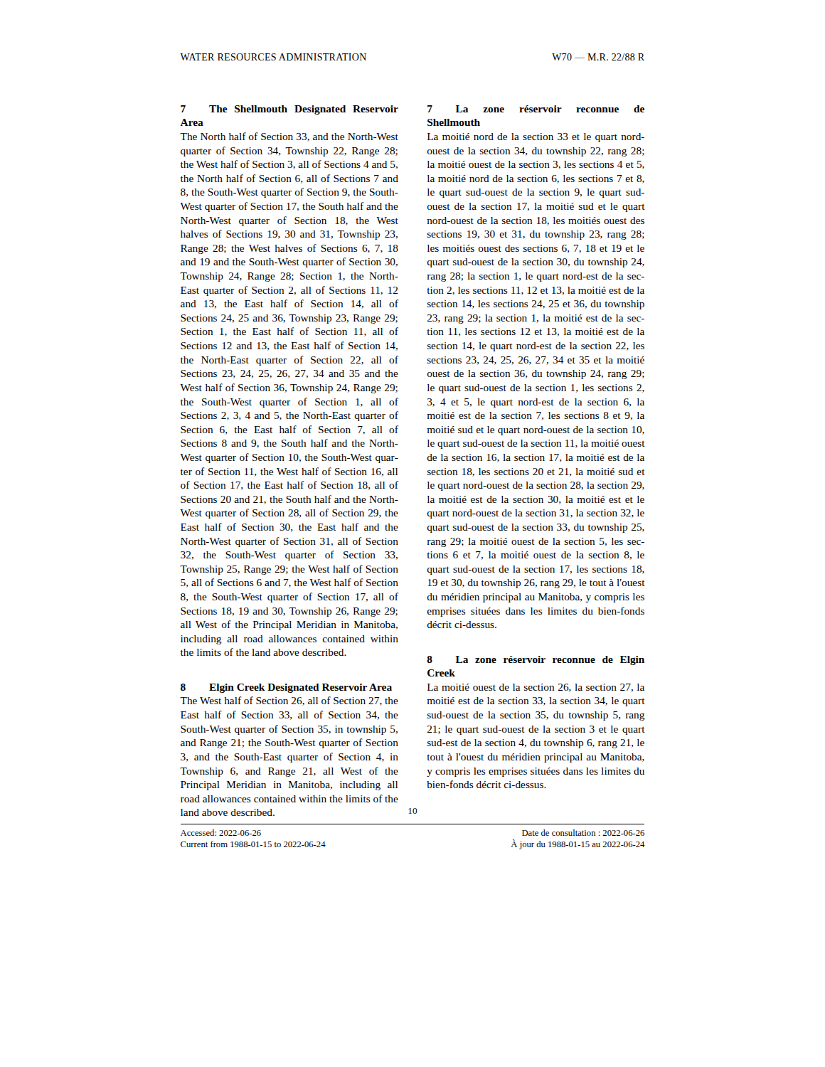Water Resources Administration
W70 — M.R. 22/88 R
7 The Shellmouth Designated Reservoir Area
The North half of Section 33, and the North-West quarter of Section 34, Township 22, Range 28; the West half of Section 3, all of Sections 4 and 5, the North half of Section 6, all of Sections 7 and 8, the South-West quarter of Section 9, the South-West quarter of Section 17, the South half and the North-West quarter of Section 18, the West halves of Sections 19, 30 and 31, Township 23, Range 28; the West halves of Sections 6, 7, 18 and 19 and the South-West quarter of Section 30, Township 24, Range 28; Section 1, the North-East quarter of Section 2, all of Sections 11, 12 and 13, the East half of Section 14, all of Sections 24, 25 and 36, Township 23, Range 29; Section 1, the East half of Section 11, all of Sections 12 and 13, the East half of Section 14, the North-East quarter of Section 22, all of Sections 23, 24, 25, 26, 27, 34 and 35 and the West half of Section 36, Township 24, Range 29; the South-West quarter of Section 1, all of Sections 2, 3, 4 and 5, the North-East quarter of Section 6, the East half of Section 7, all of Sections 8 and 9, the South half and the North-West quarter of Section 10, the South-West quarter of Section 11, the West half of Section 16, all of Section 17, the East half of Section 18, all of Sections 20 and 21, the South half and the North-West quarter of Section 28, all of Section 29, the East half of Section 30, the East half and the North-West quarter of Section 31, all of Section 32, the South-West quarter of Section 33, Township 25, Range 29; the West half of Section 5, all of Sections 6 and 7, the West half of Section 8, the South-West quarter of Section 17, all of Sections 18, 19 and 30, Township 26, Range 29; all West of the Principal Meridian in Manitoba, including all road allowances contained within the limits of the land above described.
8 Elgin Creek Designated Reservoir Area
The West half of Section 26, all of Section 27, the East half of Section 33, all of Section 34, the South-West quarter of Section 35, in township 5, and Range 21; the South-West quarter of Section 3, and the South-East quarter of Section 4, in Township 6, and Range 21, all West of the Principal Meridian in Manitoba, including all road allowances contained within the limits of the land above described.
7 La zone réservoir reconnue de Shellmouth
La moitié nord de la section 33 et le quart nord-ouest de la section 34, du township 22, rang 28; la moitié ouest de la section 3, les sections 4 et 5, la moitié nord de la section 6, les sections 7 et 8, le quart sud-ouest de la section 9, le quart sud-ouest de la section 17, la moitié sud et le quart nord-ouest de la section 18, les moitiés ouest des sections 19, 30 et 31, du township 23, rang 28; les moitiés ouest des sections 6, 7, 18 et 19 et le quart sud-ouest de la section 30, du township 24, rang 28; la section 1, le quart nord-est de la section 2, les sections 11, 12 et 13, la moitié est de la section 14, les sections 24, 25 et 36, du township 23, rang 29; la section 1, la moitié est de la section 11, les sections 12 et 13, la moitié est de la section 14, le quart nord-est de la section 22, les sections 23, 24, 25, 26, 27, 34 et 35 et la moitié ouest de la section 36, du township 24, rang 29; le quart sud-ouest de la section 1, les sections 2, 3, 4 et 5, le quart nord-est de la section 6, la moitié est de la section 7, les sections 8 et 9, la moitié sud et le quart nord-ouest de la section 10, le quart sud-ouest de la section 11, la moitié ouest de la section 16, la section 17, la moitié est de la section 18, les sections 20 et 21, la moitié sud et le quart nord-ouest de la section 28, la section 29, la moitié est de la section 30, la moitié est et le quart nord-ouest de la section 31, la section 32, le quart sud-ouest de la section 33, du township 25, rang 29; la moitié ouest de la section 5, les sections 6 et 7, la moitié ouest de la section 8, le quart sud-ouest de la section 17, les sections 18, 19 et 30, du township 26, rang 29, le tout à l'ouest du méridien principal au Manitoba, y compris les emprises situées dans les limites du bien-fonds décrit ci-dessus.
8 La zone réservoir reconnue de Elgin Creek
La moitié ouest de la section 26, la section 27, la moitié est de la section 33, la section 34, le quart sud-ouest de la section 35, du township 5, rang 21; le quart sud-ouest de la section 3 et le quart sud-est de la section 4, du township 6, rang 21, le tout à l'ouest du méridien principal au Manitoba, y compris les emprises situées dans les limites du bien-fonds décrit ci-dessus.
10
Accessed: 2022-06-26 Current from 1988-01-15 to 2022-06-24
Date de consultation : 2022-06-26 À jour du 1988-01-15 au 2022-06-24